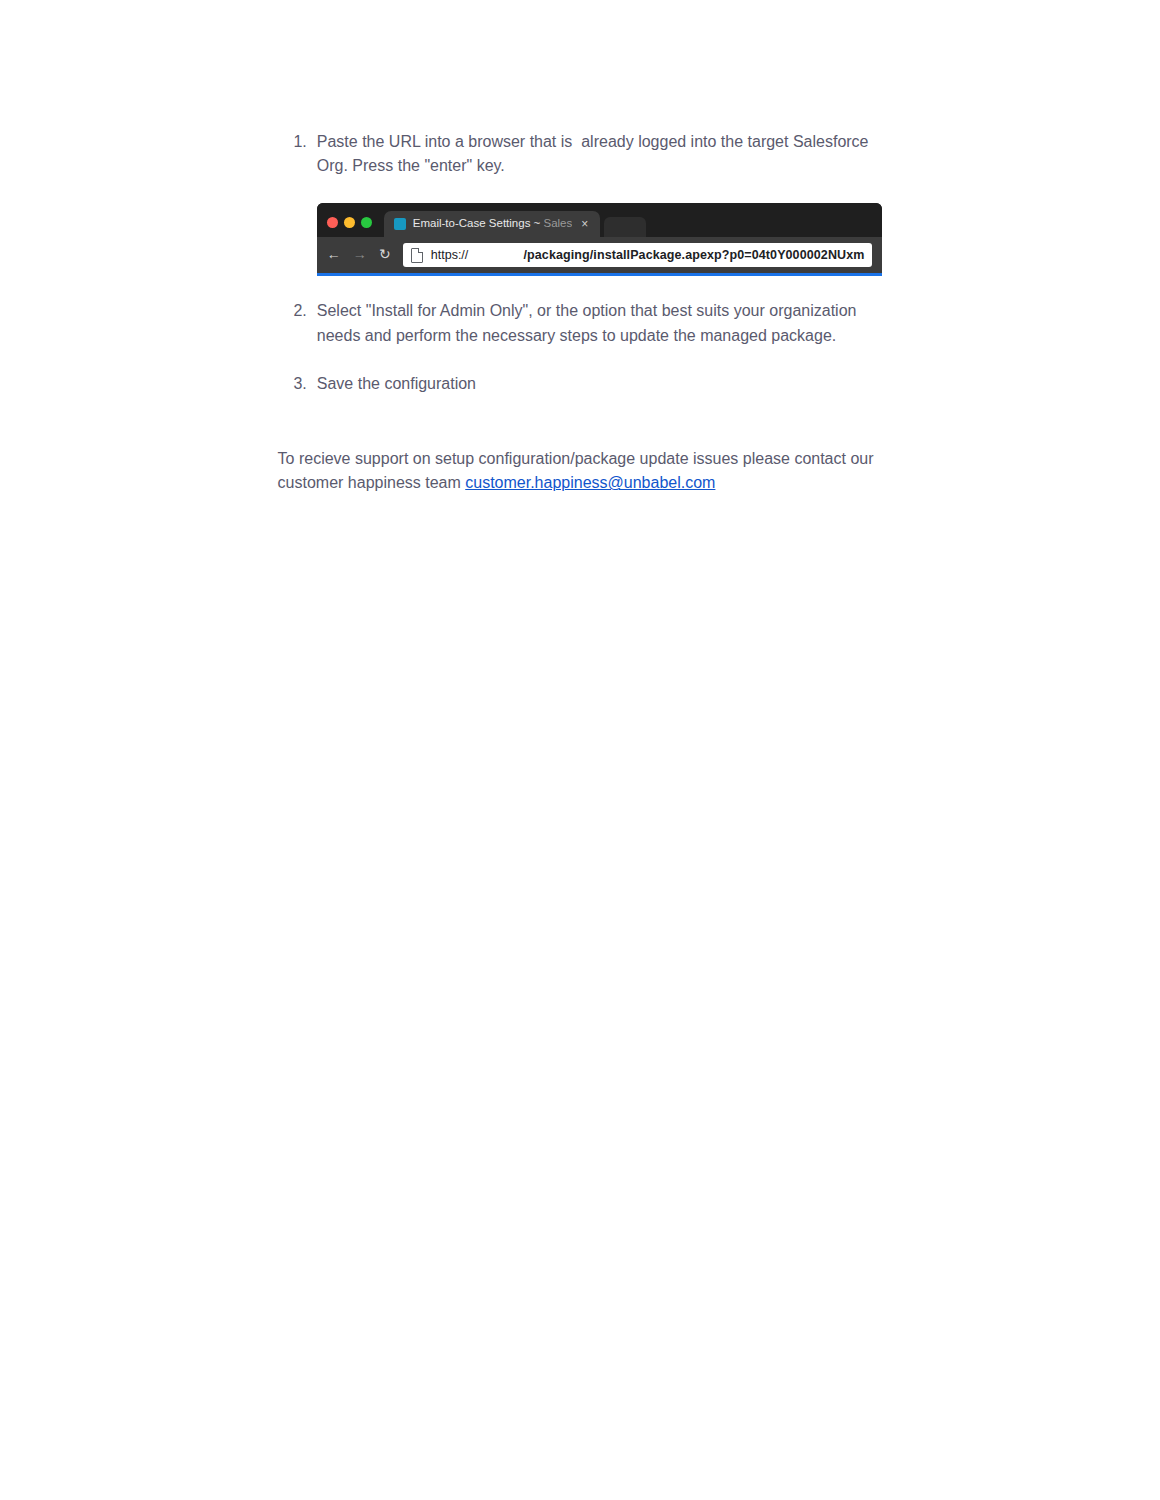Paste the URL into a browser that is already logged into the target Salesforce Org. Press the "enter" key.
Email-to-Case Settings ~ Sales ×
← → ↻
https:// /packaging/installPackage.apexp?p0=04t0Y000002NUxm
Select "Install for Admin Only", or the option that best suits your organization needs and perform the necessary steps to update the managed package.
Save the configuration
To recieve support on setup configuration/package update issues please contact our customer happiness team customer.happiness@unbabel.com